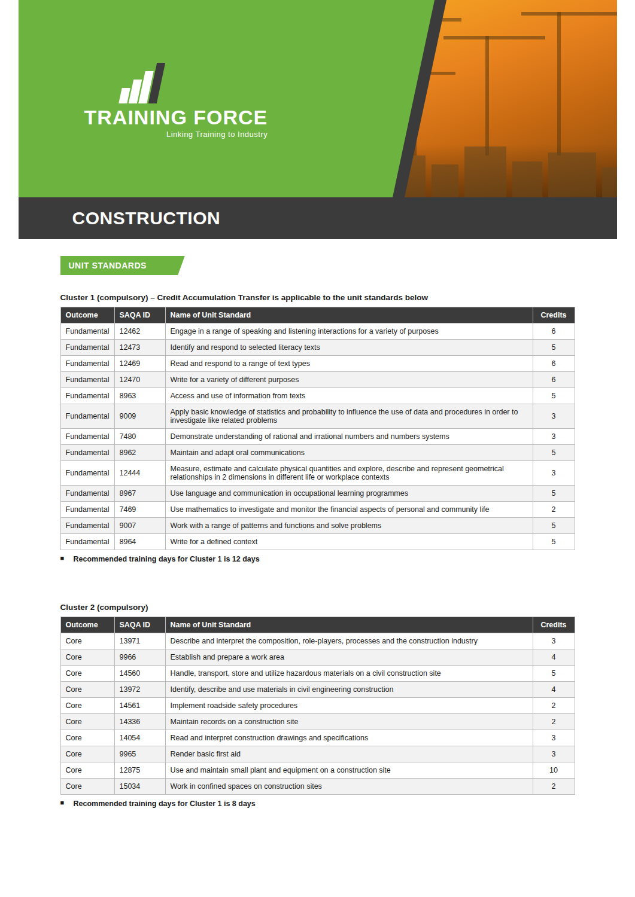TRAINING FORCE
Linking Training to Industry
CONSTRUCTION
UNIT STANDARDS
Cluster 1 (compulsory) – Credit Accumulation Transfer is applicable to the unit standards below
| Outcome | SAQA ID | Name of Unit Standard | Credits |
| --- | --- | --- | --- |
| Fundamental | 12462 | Engage in a range of speaking and listening interactions for a variety of purposes | 6 |
| Fundamental | 12473 | Identify and respond to selected literacy texts | 5 |
| Fundamental | 12469 | Read and respond to a range of text types | 6 |
| Fundamental | 12470 | Write for a variety of different purposes | 6 |
| Fundamental | 8963 | Access and use of information from texts | 5 |
| Fundamental | 9009 | Apply basic knowledge of statistics and probability to influence the use of data and procedures in order to investigate like related problems | 3 |
| Fundamental | 7480 | Demonstrate understanding of rational and irrational numbers and numbers systems | 3 |
| Fundamental | 8962 | Maintain and adapt oral communications | 5 |
| Fundamental | 12444 | Measure, estimate and calculate physical quantities and explore, describe and represent geometrical relationships in 2 dimensions in different life or workplace contexts | 3 |
| Fundamental | 8967 | Use language and communication in occupational learning programmes | 5 |
| Fundamental | 7469 | Use mathematics to investigate and monitor the financial aspects of personal and community life | 2 |
| Fundamental | 9007 | Work with a range of patterns and functions and solve problems | 5 |
| Fundamental | 8964 | Write for a defined context | 5 |
Recommended training days for Cluster 1 is 12 days
Cluster 2 (compulsory)
| Outcome | SAQA ID | Name of Unit Standard | Credits |
| --- | --- | --- | --- |
| Core | 13971 | Describe and interpret the composition, role-players, processes and the construction industry | 3 |
| Core | 9966 | Establish and prepare a work area | 4 |
| Core | 14560 | Handle, transport, store and utilize hazardous materials on a civil construction site | 5 |
| Core | 13972 | Identify, describe and use materials in civil engineering construction | 4 |
| Core | 14561 | Implement roadside safety procedures | 2 |
| Core | 14336 | Maintain records on a construction site | 2 |
| Core | 14054 | Read and interpret construction drawings and specifications | 3 |
| Core | 9965 | Render basic first aid | 3 |
| Core | 12875 | Use and maintain small plant and equipment on a construction site | 10 |
| Core | 15034 | Work in confined spaces on construction sites | 2 |
Recommended training days for Cluster 1 is 8 days